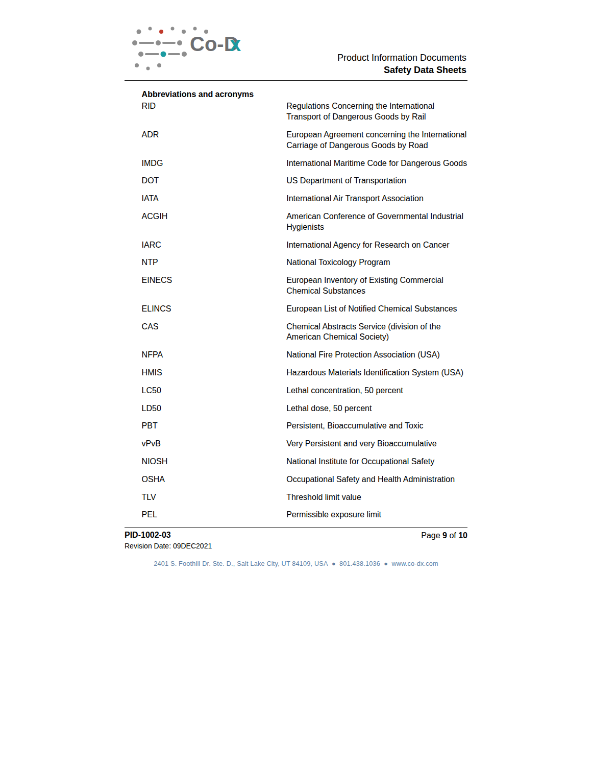Co-D x
Product Information Documents
Safety Data Sheets
Abbreviations and acronyms
| RID | Regulations Concerning the International Transport of Dangerous Goods by Rail |
| ADR | European Agreement concerning the International Carriage of Dangerous Goods by Road |
| IMDG | International Maritime Code for Dangerous Goods |
| DOT | US Department of Transportation |
| IATA | International Air Transport Association |
| ACGIH | American Conference of Governmental Industrial Hygienists |
| IARC | International Agency for Research on Cancer |
| NTP | National Toxicology Program |
| EINECS | European Inventory of Existing Commercial Chemical Substances |
| ELINCS | European List of Notified Chemical Substances |
| CAS | Chemical Abstracts Service (division of the American Chemical Society) |
| NFPA | National Fire Protection Association (USA) |
| HMIS | Hazardous Materials Identification System (USA) |
| LC50 | Lethal concentration, 50 percent |
| LD50 | Lethal dose, 50 percent |
| PBT | Persistent, Bioaccumulative and Toxic |
| vPvB | Very Persistent and very Bioaccumulative |
| NIOSH | National Institute for Occupational Safety |
| OSHA | Occupational Safety and Health Administration |
| TLV | Threshold limit value |
| PEL | Permissible exposure limit |
PID-1002-03
Revision Date: 09DEC2021
Page 9 of 10
2401 S. Foothill Dr. Ste. D., Salt Lake City, UT 84109, USA ● 801.438.1036 ● www.co-dx.com